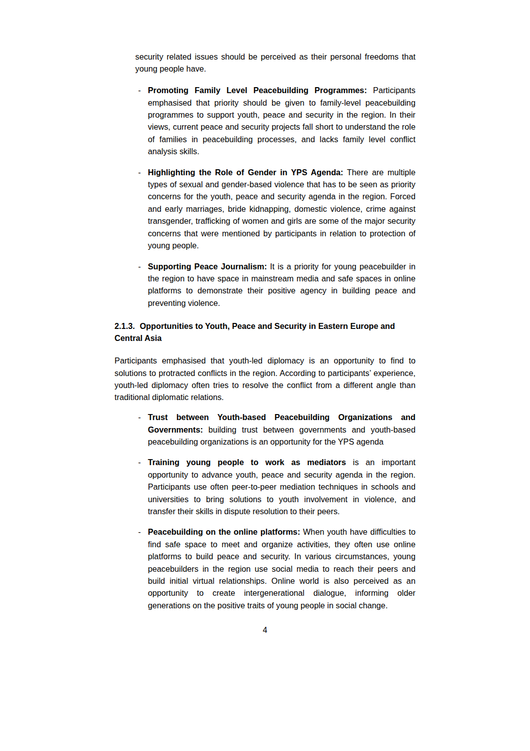security related issues should be perceived as their personal freedoms that young people have.
Promoting Family Level Peacebuilding Programmes: Participants emphasised that priority should be given to family-level peacebuilding programmes to support youth, peace and security in the region. In their views, current peace and security projects fall short to understand the role of families in peacebuilding processes, and lacks family level conflict analysis skills.
Highlighting the Role of Gender in YPS Agenda: There are multiple types of sexual and gender-based violence that has to be seen as priority concerns for the youth, peace and security agenda in the region. Forced and early marriages, bride kidnapping, domestic violence, crime against transgender, trafficking of women and girls are some of the major security concerns that were mentioned by participants in relation to protection of young people.
Supporting Peace Journalism: It is a priority for young peacebuilder in the region to have space in mainstream media and safe spaces in online platforms to demonstrate their positive agency in building peace and preventing violence.
2.1.3. Opportunities to Youth, Peace and Security in Eastern Europe and Central Asia
Participants emphasised that youth-led diplomacy is an opportunity to find to solutions to protracted conflicts in the region. According to participants’ experience, youth-led diplomacy often tries to resolve the conflict from a different angle than traditional diplomatic relations.
Trust between Youth-based Peacebuilding Organizations and Governments: building trust between governments and youth-based peacebuilding organizations is an opportunity for the YPS agenda
Training young people to work as mediators is an important opportunity to advance youth, peace and security agenda in the region. Participants use often peer-to-peer mediation techniques in schools and universities to bring solutions to youth involvement in violence, and transfer their skills in dispute resolution to their peers.
Peacebuilding on the online platforms: When youth have difficulties to find safe space to meet and organize activities, they often use online platforms to build peace and security. In various circumstances, young peacebuilders in the region use social media to reach their peers and build initial virtual relationships. Online world is also perceived as an opportunity to create intergenerational dialogue, informing older generations on the positive traits of young people in social change.
4